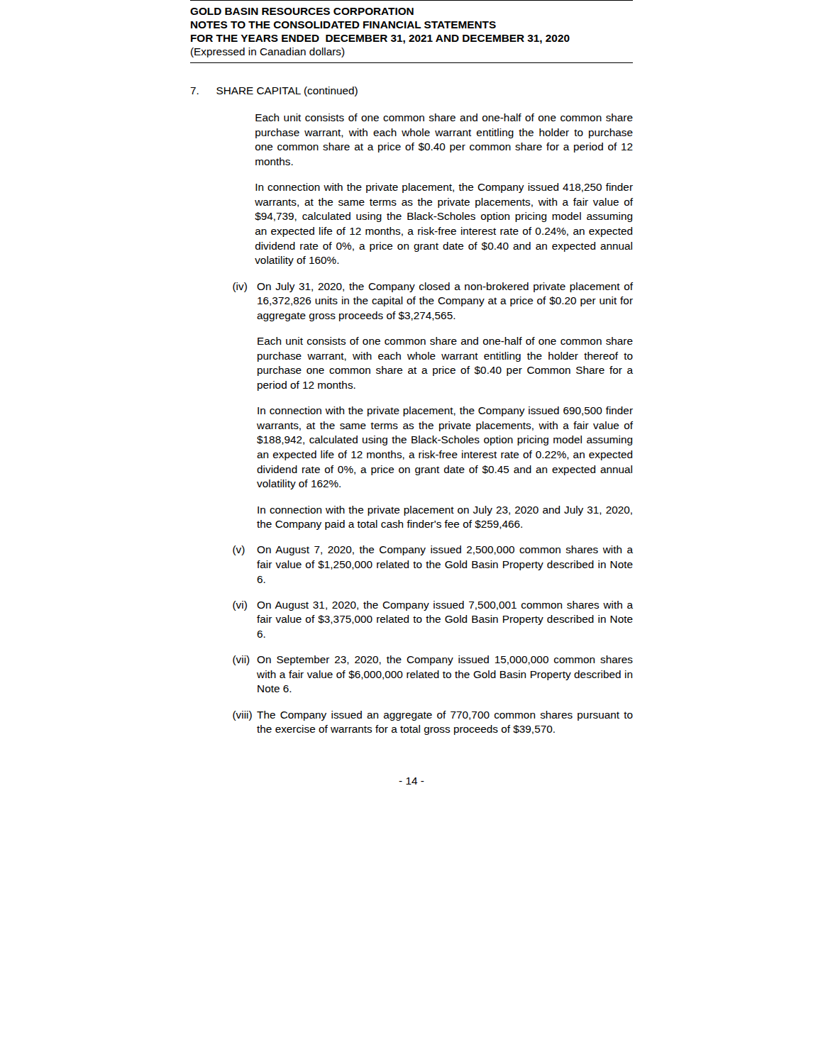GOLD BASIN RESOURCES CORPORATION
NOTES TO THE CONSOLIDATED FINANCIAL STATEMENTS
FOR THE YEARS ENDED DECEMBER 31, 2021 AND DECEMBER 31, 2020
(Expressed in Canadian dollars)
7. SHARE CAPITAL (continued)
Each unit consists of one common share and one-half of one common share purchase warrant, with each whole warrant entitling the holder to purchase one common share at a price of $0.40 per common share for a period of 12 months.
In connection with the private placement, the Company issued 418,250 finder warrants, at the same terms as the private placements, with a fair value of $94,739, calculated using the Black-Scholes option pricing model assuming an expected life of 12 months, a risk-free interest rate of 0.24%, an expected dividend rate of 0%, a price on grant date of $0.40 and an expected annual volatility of 160%.
(iv)
On July 31, 2020, the Company closed a non-brokered private placement of 16,372,826 units in the capital of the Company at a price of $0.20 per unit for aggregate gross proceeds of $3,274,565.
Each unit consists of one common share and one-half of one common share purchase warrant, with each whole warrant entitling the holder thereof to purchase one common share at a price of $0.40 per Common Share for a period of 12 months.
In connection with the private placement, the Company issued 690,500 finder warrants, at the same terms as the private placements, with a fair value of $188,942, calculated using the Black-Scholes option pricing model assuming an expected life of 12 months, a risk-free interest rate of 0.22%, an expected dividend rate of 0%, a price on grant date of $0.45 and an expected annual volatility of 162%.
In connection with the private placement on July 23, 2020 and July 31, 2020, the Company paid a total cash finder's fee of $259,466.
(v)
On August 7, 2020, the Company issued 2,500,000 common shares with a fair value of $1,250,000 related to the Gold Basin Property described in Note 6.
(vi)
On August 31, 2020, the Company issued 7,500,001 common shares with a fair value of $3,375,000 related to the Gold Basin Property described in Note 6.
(vii)
On September 23, 2020, the Company issued 15,000,000 common shares with a fair value of $6,000,000 related to the Gold Basin Property described in Note 6.
(viii)
The Company issued an aggregate of 770,700 common shares pursuant to the exercise of warrants for a total gross proceeds of $39,570.
- 14 -